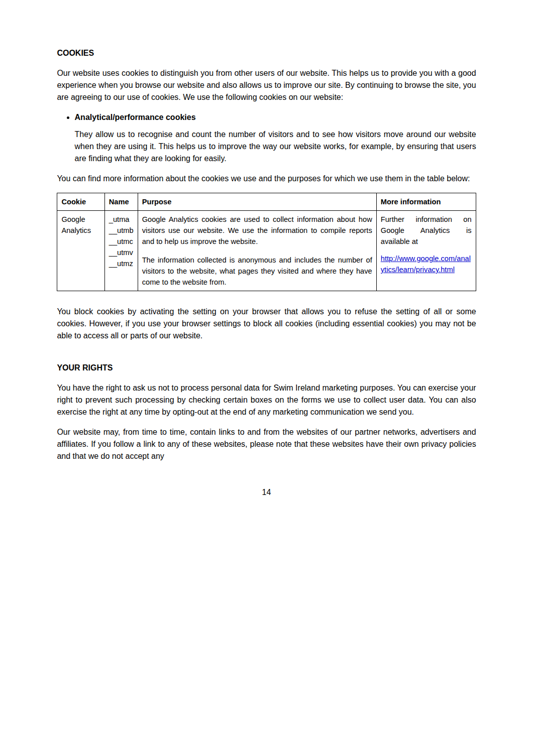Cookies
Our website uses cookies to distinguish you from other users of our website. This helps us to provide you with a good experience when you browse our website and also allows us to improve our site. By continuing to browse the site, you are agreeing to our use of cookies. We use the following cookies on our website:
Analytical/performance cookies
They allow us to recognise and count the number of visitors and to see how visitors move around our website when they are using it. This helps us to improve the way our website works, for example, by ensuring that users are finding what they are looking for easily.
You can find more information about the cookies we use and the purposes for which we use them in the table below:
| Cookie | Name | Purpose | More information |
| --- | --- | --- | --- |
| Google Analytics | _utma __utmb __utmc __utmv __utmz | Google Analytics cookies are used to collect information about how visitors use our website. We use the information to compile reports and to help us improve the website. The information collected is anonymous and includes the number of visitors to the website, what pages they visited and where they have come to the website from. | Further information on Google Analytics is available at http://www.google.com/analytics/learn/privacy.html |
You block cookies by activating the setting on your browser that allows you to refuse the setting of all or some cookies. However, if you use your browser settings to block all cookies (including essential cookies) you may not be able to access all or parts of our website.
Your Rights
You have the right to ask us not to process personal data for Swim Ireland marketing purposes. You can exercise your right to prevent such processing by checking certain boxes on the forms we use to collect user data. You can also exercise the right at any time by opting-out at the end of any marketing communication we send you.
Our website may, from time to time, contain links to and from the websites of our partner networks, advertisers and affiliates. If you follow a link to any of these websites, please note that these websites have their own privacy policies and that we do not accept any
14